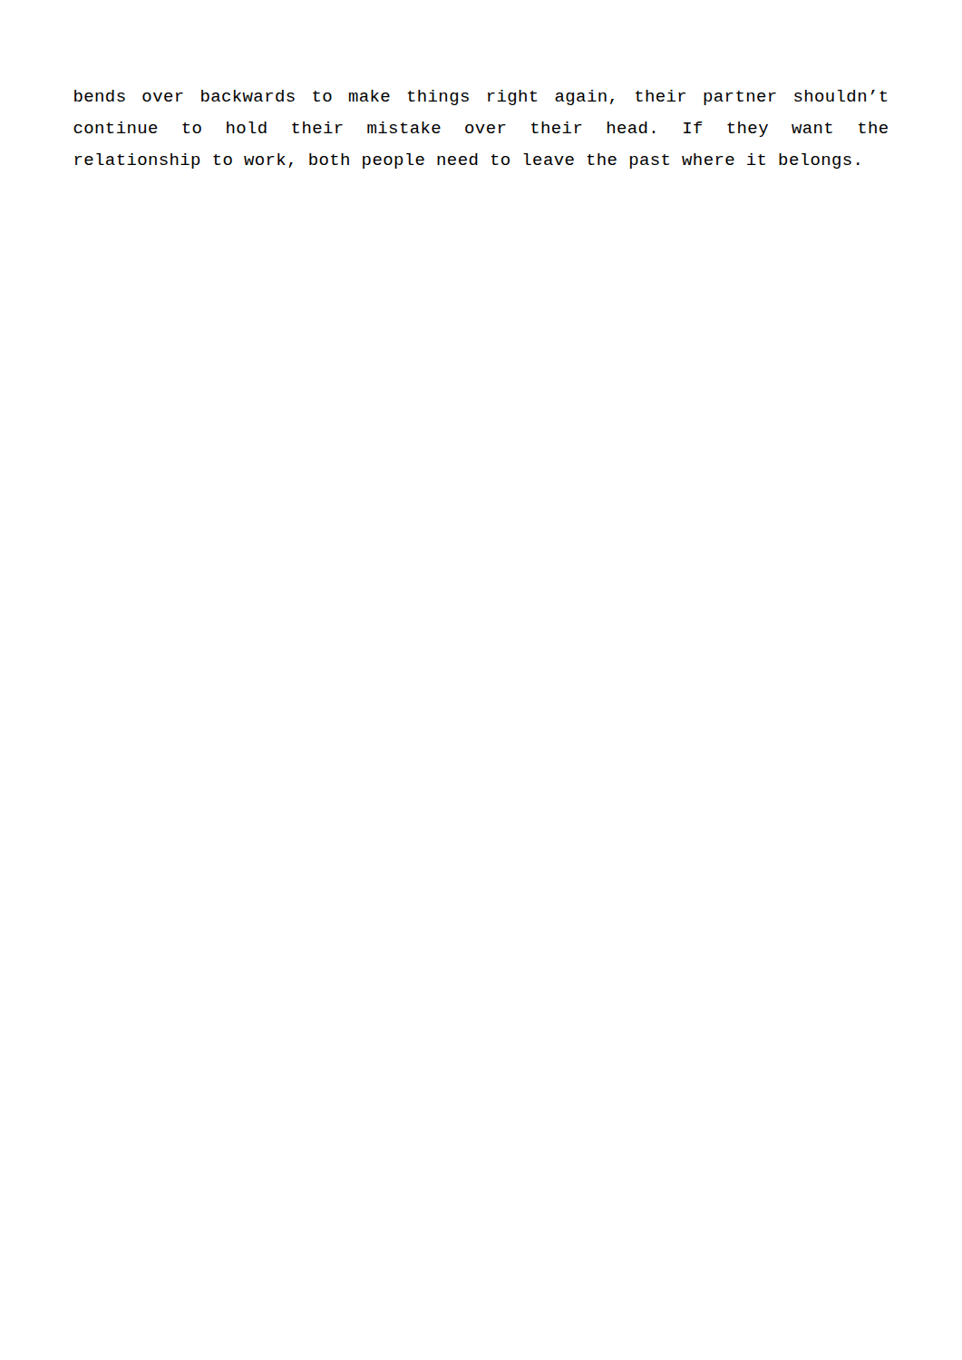bends over backwards to make things right again, their partner shouldn’t continue to hold their mistake over their head. If they want the relationship to work, both people need to leave the past where it belongs.